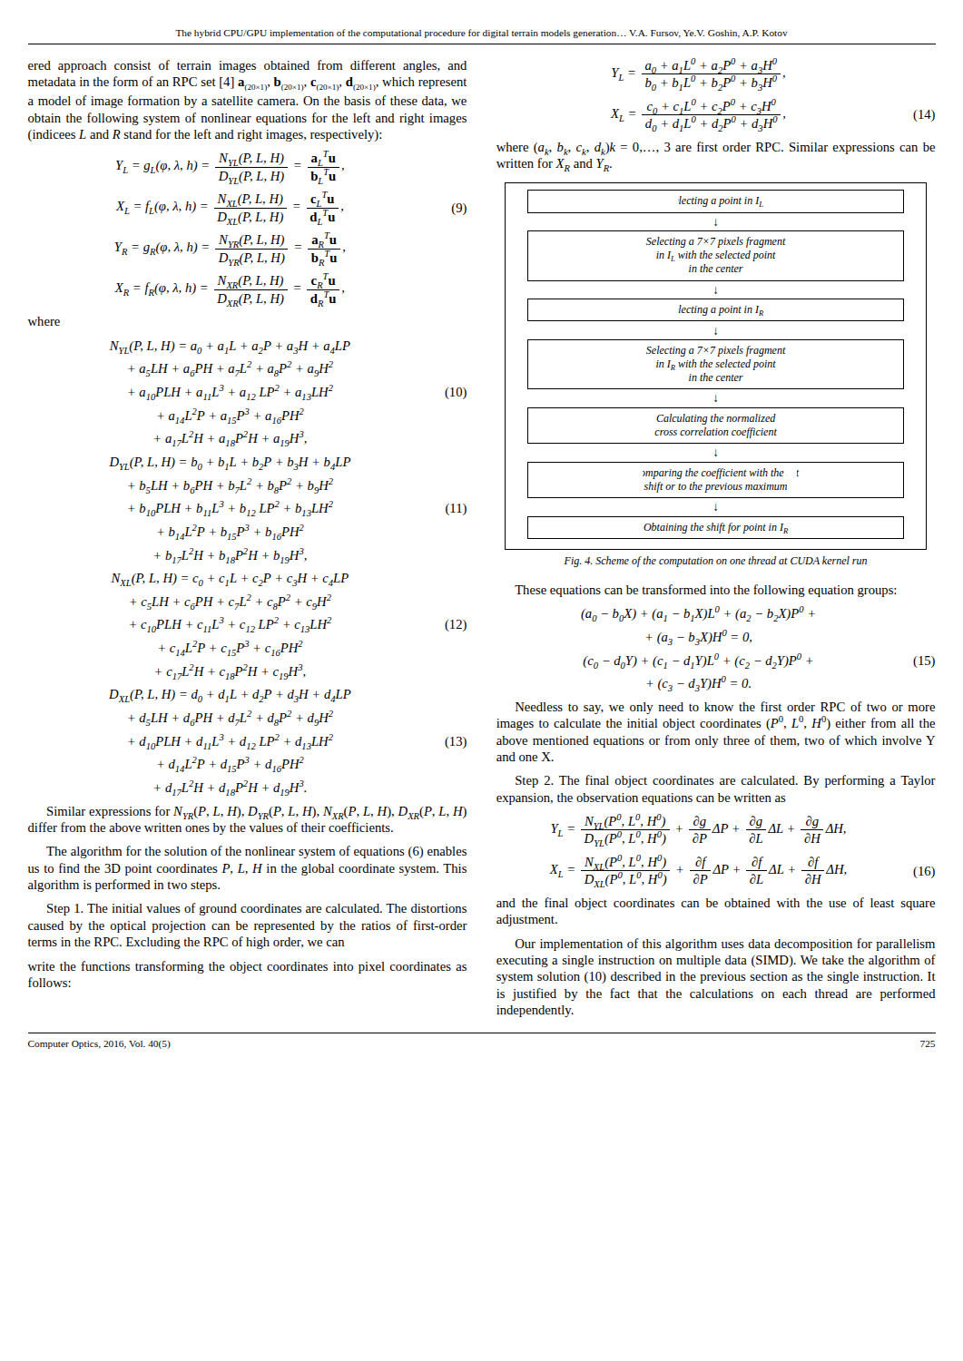The hybrid CPU/GPU implementation of the computational procedure for digital terrain models generation… V.A. Fursov, Ye.V. Goshin, A.P. Kotov
ered approach consist of terrain images obtained from different angles, and metadata in the form of an RPC set [4] a(20×1), b(20×1), c(20×1), d(20×1), which represent a model of image formation by a satellite camera. On the basis of these data, we obtain the following system of nonlinear equations for the left and right images (indicees L and R stand for the left and right images, respectively):
YL = gL(φ, λ, h) = NYL(P, L, H) DYL(P, L, H) = aLTu bLTu,
XL = fL(φ, λ, h) = NXL(P, L, H) DXL(P, L, H) = cLTu dLTu,
(9)
YR = gR(φ, λ, h) = NYR(P, L, H) DYR(P, L, H) = aRTu bRTu,
XR = fR(φ, λ, h) = NXR(P, L, H) DXR(P, L, H) = cRTu dRTu,
where
NYL(P, L, H) = a0 + a1L + a2P + a3H + a4LP
+ a5LH + a6PH + a7L2 + a8P2 + a9H2
+ a10PLH + a11L3 + a12 LP2 + a13LH2
(10)
+ a14L2P + a15P3 + a16PH2
+ a17L2H + a18P2H + a19H3,
DYL(P, L, H) = b0 + b1L + b2P + b3H + b4LP
+ b5LH + b6PH + b7L2 + b8P2 + b9H2
+ b10PLH + b11L3 + b12 LP2 + b13LH2
(11)
+ b14L2P + b15P3 + b16PH2
+ b17L2H + b18P2H + b19H3,
NXL(P, L, H) = c0 + c1L + c2P + c3H + c4LP
+ c5LH + c6PH + c7L2 + c8P2 + c9H2
+ c10PLH + c11L3 + c12 LP2 + c13LH2
(12)
+ c14L2P + c15P3 + c16PH2
+ c17L2H + c18P2H + c19H3,
DXL(P, L, H) = d0 + d1L + d2P + d3H + d4LP
+ d5LH + d6PH + d7L2 + d8P2 + d9H2
+ d10PLH + d11L3 + d12 LP2 + d13LH2
(13)
+ d14L2P + d15P3 + d16PH2
+ d17L2H + d18P2H + d19H3.
Similar expressions for NYR(P, L, H), DYR(P, L, H), NXR(P, L, H), DXR(P, L, H) differ from the above written ones by the values of their coefficients.
The algorithm for the solution of the nonlinear system of equations (6) enables us to find the 3D point coordinates P, L, H in the global coordinate system. This algorithm is performed in two steps.
Step 1. The initial values of ground coordinates are calculated. The distortions caused by the optical projection can be represented by the ratios of first-order terms in the RPC. Excluding the RPC of high order, we can
write the functions transforming the object coordinates into pixel coordinates as follows:
YL = a0 + a1L0 + a2P0 + a3H0 b0 + b1L0 + b2P0 + b3H0,
XL = c0 + c1L0 + c2P0 + c3H0 d0 + d1L0 + d2P0 + d3H0,
(14)
where (ak, bk, ck, dk)k = 0,…, 3 are first order RPC. Similar expressions can be written for XR and YR.
Selecting a point in IL
↓
Selecting a 7×7 pixels fragment
in IL with the selected point
in the center
↓
Selecting a point in IR
↓
Selecting a 7×7 pixels fragment
in IR with the selected point
in the center
↓
Calculating the normalized
cross correlation coefficient
↓
Comparing the coefficient with the set
shift or to the previous maximum
↓
Obtaining the shift for point in IR
Fig. 4. Scheme of the computation on one thread at CUDA kernel run
These equations can be transformed into the following equation groups:
(a0 − b0X) + (a1 − b1X)L0 + (a2 − b2X)P0 +
+ (a3 − b3X)H0 = 0,
(c0 − d0Y) + (c1 − d1Y)L0 + (c2 − d2Y)P0 +
(15)
+ (c3 − d3Y)H0 = 0.
Needless to say, we only need to know the first order RPC of two or more images to calculate the initial object coordinates (P0, L0, H0) either from all the above mentioned equations or from only three of them, two of which involve Y and one X.
Step 2. The final object coordinates are calculated. By performing a Taylor expansion, the observation equations can be written as
YL = NYL(P0, L0, H0) DYL(P0, L0, H0) + ∂g∂PΔP + ∂g∂LΔL + ∂g∂HΔH,
XL = NXL(P0, L0, H0) DXL(P0, L0, H0) + ∂f∂PΔP + ∂f∂LΔL + ∂f∂HΔH,
(16)
and the final object coordinates can be obtained with the use of least square adjustment.
Our implementation of this algorithm uses data decomposition for parallelism executing a single instruction on multiple data (SIMD). We take the algorithm of system solution (10) described in the previous section as the single instruction. It is justified by the fact that the calculations on each thread are performed independently.
Computer Optics, 2016, Vol. 40(5) 725